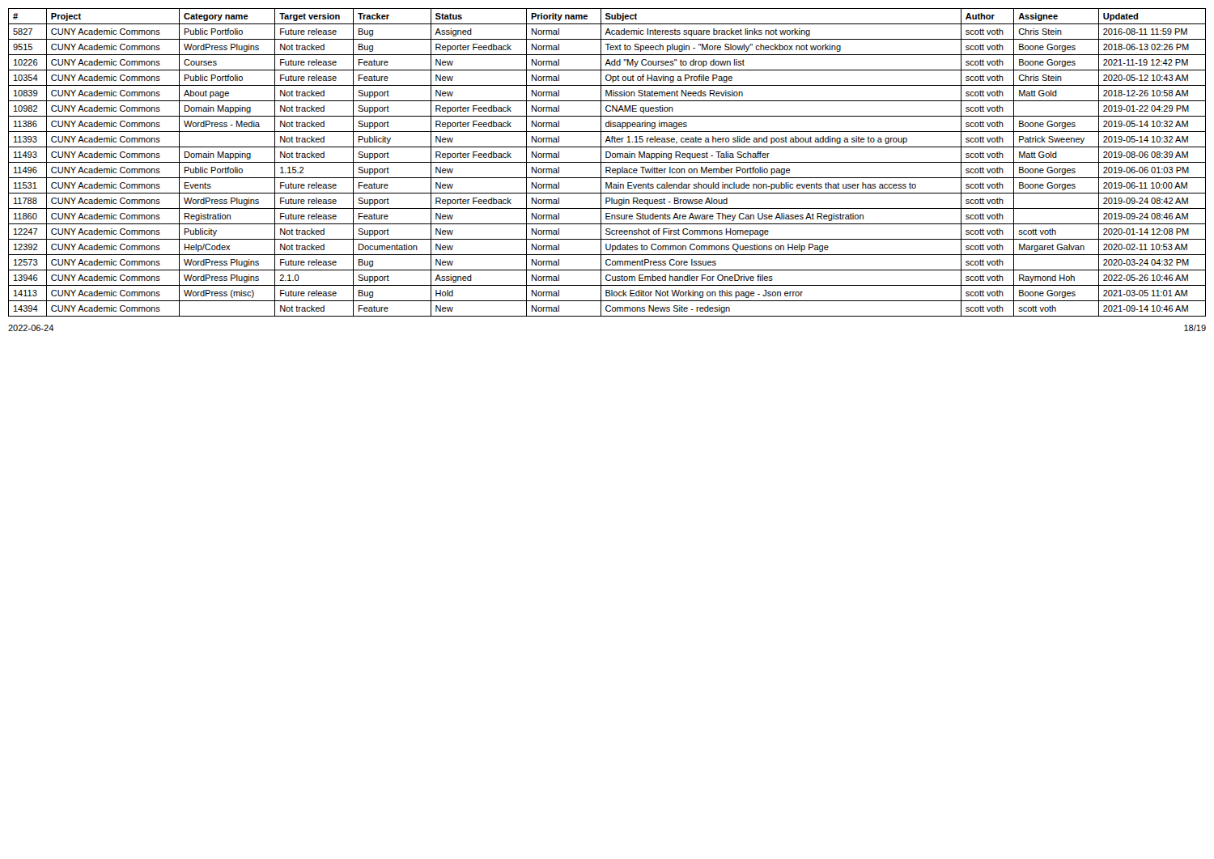| # | Project | Category name | Target version | Tracker | Status | Priority name | Subject | Author | Assignee | Updated |
| --- | --- | --- | --- | --- | --- | --- | --- | --- | --- | --- |
| 5827 | CUNY Academic Commons | Public Portfolio | Future release | Bug | Assigned | Normal | Academic Interests square bracket links not working | scott voth | Chris Stein | 2016-08-11 11:59 PM |
| 9515 | CUNY Academic Commons | WordPress Plugins | Not tracked | Bug | Reporter Feedback | Normal | Text to Speech plugin - "More Slowly" checkbox not working | scott voth | Boone Gorges | 2018-06-13 02:26 PM |
| 10226 | CUNY Academic Commons | Courses | Future release | Feature | New | Normal | Add "My Courses" to drop down list | scott voth | Boone Gorges | 2021-11-19 12:42 PM |
| 10354 | CUNY Academic Commons | Public Portfolio | Future release | Feature | New | Normal | Opt out of Having a Profile Page | scott voth | Chris Stein | 2020-05-12 10:43 AM |
| 10839 | CUNY Academic Commons | About page | Not tracked | Support | New | Normal | Mission Statement Needs Revision | scott voth | Matt Gold | 2018-12-26 10:58 AM |
| 10982 | CUNY Academic Commons | Domain Mapping | Not tracked | Support | Reporter Feedback | Normal | CNAME question | scott voth | | 2019-01-22 04:29 PM |
| 11386 | CUNY Academic Commons | WordPress - Media | Not tracked | Support | Reporter Feedback | Normal | disappearing images | scott voth | Boone Gorges | 2019-05-14 10:32 AM |
| 11393 | CUNY Academic Commons | | Not tracked | Publicity | New | Normal | After 1.15 release, ceate a hero slide and post about adding a site to a group | scott voth | Patrick Sweeney | 2019-05-14 10:32 AM |
| 11493 | CUNY Academic Commons | Domain Mapping | Not tracked | Support | Reporter Feedback | Normal | Domain Mapping Request - Talia Schaffer | scott voth | Matt Gold | 2019-08-06 08:39 AM |
| 11496 | CUNY Academic Commons | Public Portfolio | 1.15.2 | Support | New | Normal | Replace Twitter Icon on Member Portfolio page | scott voth | Boone Gorges | 2019-06-06 01:03 PM |
| 11531 | CUNY Academic Commons | Events | Future release | Feature | New | Normal | Main Events calendar should include non-public events that user has access to | scott voth | Boone Gorges | 2019-06-11 10:00 AM |
| 11788 | CUNY Academic Commons | WordPress Plugins | Future release | Support | Reporter Feedback | Normal | Plugin Request - Browse Aloud | scott voth | | 2019-09-24 08:42 AM |
| 11860 | CUNY Academic Commons | Registration | Future release | Feature | New | Normal | Ensure Students Are Aware They Can Use Aliases At Registration | scott voth | | 2019-09-24 08:46 AM |
| 12247 | CUNY Academic Commons | Publicity | Not tracked | Support | New | Normal | Screenshot of First Commons Homepage | scott voth | scott voth | 2020-01-14 12:08 PM |
| 12392 | CUNY Academic Commons | Help/Codex | Not tracked | Documentation | New | Normal | Updates to Common Commons Questions on Help Page | scott voth | Margaret Galvan | 2020-02-11 10:53 AM |
| 12573 | CUNY Academic Commons | WordPress Plugins | Future release | Bug | New | Normal | CommentPress Core Issues | scott voth | | 2020-03-24 04:32 PM |
| 13946 | CUNY Academic Commons | WordPress Plugins | 2.1.0 | Support | Assigned | Normal | Custom Embed handler For OneDrive files | scott voth | Raymond Hoh | 2022-05-26 10:46 AM |
| 14113 | CUNY Academic Commons | WordPress (misc) | Future release | Bug | Hold | Normal | Block Editor Not Working on this page - Json error | scott voth | Boone Gorges | 2021-03-05 11:01 AM |
| 14394 | CUNY Academic Commons | | Not tracked | Feature | New | Normal | Commons News Site - redesign | scott voth | scott voth | 2021-09-14 10:46 AM |
2022-06-24 18/19